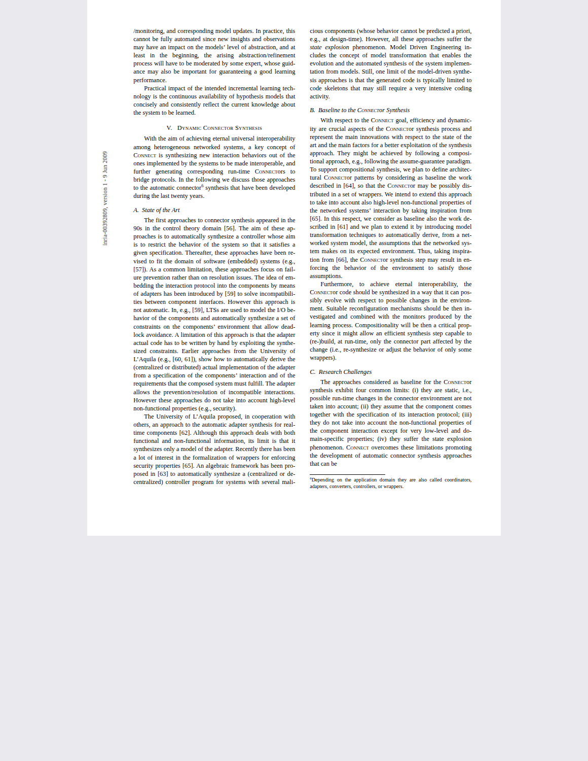inria-00392809, version 1 - 9 Jun 2009
/monitoring, and corresponding model updates. In practice, this cannot be fully automated since new insights and observations may have an impact on the models’ level of abstraction, and at least in the beginning, the arising abstraction/refinement process will have to be moderated by some expert, whose guidance may also be important for guaranteeing a good learning performance.
Practical impact of the intended incremental learning technology is the continuous availability of hypothesis models that concisely and consistently reflect the current knowledge about the system to be learned.
V. Dynamic Connector Synthesis
With the aim of achieving eternal universal interoperability among heterogeneous networked systems, a key concept of Connect is synthesizing new interaction behaviors out of the ones implemented by the systems to be made interoperable, and further generating corresponding run-time Connectors to bridge protocols. In the following we discuss those approaches to the automatic connector6 synthesis that have been developed during the last twenty years.
A. State of the Art
The first approaches to connector synthesis appeared in the 90s in the control theory domain [56]. The aim of these approaches is to automatically synthesize a controller whose aim is to restrict the behavior of the system so that it satisfies a given specification. Thereafter, these approaches have been revised to fit the domain of software (embedded) systems (e.g., [57]). As a common limitation, these approaches focus on failure prevention rather than on resolution issues. The idea of embedding the interaction protocol into the components by means of adapters has been introduced by [59] to solve incompatibilities between component interfaces. However this approach is not automatic. In, e.g., [59], LTSs are used to model the I/O behavior of the components and automatically synthesize a set of constraints on the components’ environment that allow deadlock avoidance. A limitation of this approach is that the adapter actual code has to be written by hand by exploiting the synthesized constraints. Earlier approaches from the University of L’Aquila (e.g., [60, 61]), show how to automatically derive the (centralized or distributed) actual implementation of the adapter from a specification of the components’ interaction and of the requirements that the composed system must fulfill. The adapter allows the prevention/resolution of incompatible interactions. However these approaches do not take into account high-level non-functional properties (e.g., security).
The University of L’Aquila proposed, in cooperation with others, an approach to the automatic adapter synthesis for real-time components [62]. Although this approach deals with both functional and non-functional information, its limit is that it synthesizes only a model of the adapter. Recently there has been a lot of interest in the formalization of wrappers for enforcing security properties [65]. An algebraic framework has been proposed in [63] to automatically synthesize a (centralized or decentralized) controller program for systems with several malicious components (whose behavior cannot be predicted a priori, e.g., at design-time). However, all these approaches suffer the state explosion phenomenon. Model Driven Engineering includes the concept of model transformation that enables the evolution and the automated synthesis of the system implementation from models. Still, one limit of the model-driven synthesis approaches is that the generated code is typically limited to code skeletons that may still require a very intensive coding activity.
B. Baseline to the Connector Synthesis
With respect to the Connect goal, efficiency and dynamicity are crucial aspects of the Connector synthesis process and represent the main innovations with respect to the state of the art and the main factors for a better exploitation of the synthesis approach. They might be achieved by following a compositional approach, e.g., following the assume-guarantee paradigm. To support compositional synthesis, we plan to define architectural Connector patterns by considering as baseline the work described in [64], so that the Connector may be possibly distributed in a set of wrappers. We intend to extend this approach to take into account also high-level non-functional properties of the networked systems’ interaction by taking inspiration from [65]. In this respect, we consider as baseline also the work described in [61] and we plan to extend it by introducing model transformation techniques to automatically derive, from a networked system model, the assumptions that the networked system makes on its expected environment. Thus, taking inspiration from [66], the Connector synthesis step may result in enforcing the behavior of the environment to satisfy those assumptions.
Furthermore, to achieve eternal interoperability, the Connector code should be synthesized in a way that it can possibly evolve with respect to possible changes in the environment. Suitable reconfiguration mechanisms should be then investigated and combined with the monitors produced by the learning process. Compositionality will be then a critical property since it might allow an efficient synthesis step capable to (re-)build, at run-time, only the connector part affected by the change (i.e., re-synthesize or adjust the behavior of only some wrappers).
C. Research Challenges
The approaches considered as baseline for the Connector synthesis exhibit four common limits: (i) they are static, i.e., possible run-time changes in the connector environment are not taken into account; (ii) they assume that the component comes together with the specification of its interaction protocol; (iii) they do not take into account the non-functional properties of the component interaction except for very low-level and domain-specific properties; (iv) they suffer the state explosion phenomenon. Connect overcomes these limitations promoting the development of automatic connector synthesis approaches that can be
6Depending on the application domain they are also called coordinators, adapters, converters, controllers, or wrappers.